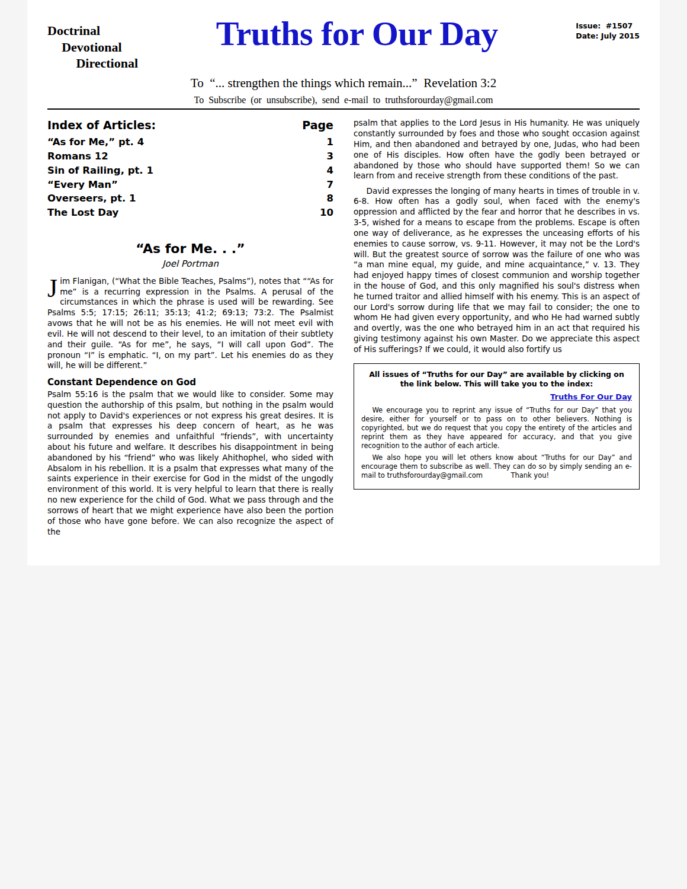Doctrinal Devotional Directional
Truths for Our Day
Issue: #1507
Date: July 2015
To “... strengthen the things which remain...” Revelation 3:2
To Subscribe (or unsubscribe), send e-mail to truthsforourday@gmail.com
Index of Articles:
Page
| “As for Me,” pt. 4 | 1 |
| Romans 12 | 3 |
| Sin of Railing, pt. 1 | 4 |
| “Every Man” | 7 |
| Overseers, pt. 1 | 8 |
| The Lost Day | 10 |
“As for Me. . .”
Joel Portman
Jim Flanigan, (“What the Bible Teaches, Psalms”), notes that ““As for me” is a recurring expression in the Psalms. A perusal of the circumstances in which the phrase is used will be rewarding. See Psalms 5:5; 17:15; 26:11; 35:13; 41:2; 69:13; 73:2. The Psalmist avows that he will not be as his enemies. He will not meet evil with evil. He will not descend to their level, to an imitation of their subtlety and their guile. “As for me”, he says, “I will call upon God”. The pronoun “I” is emphatic. “I, on my part”. Let his enemies do as they will, he will be different.”
Constant Dependence on God
Psalm 55:16 is the psalm that we would like to consider. Some may question the authorship of this psalm, but nothing in the psalm would not apply to David's experiences or not express his great desires. It is a psalm that expresses his deep concern of heart, as he was surrounded by enemies and unfaithful “friends”, with uncertainty about his future and welfare. It describes his disappointment in being abandoned by his “friend” who was likely Ahithophel, who sided with Absalom in his rebellion. It is a psalm that expresses what many of the saints experience in their exercise for God in the midst of the ungodly environment of this world. It is very helpful to learn that there is really no new experience for the child of God. What we pass through and the sorrows of heart that we might experience have also been the portion of those who have gone before. We can also recognize the aspect of the
psalm that applies to the Lord Jesus in His humanity. He was uniquely constantly surrounded by foes and those who sought occasion against Him, and then abandoned and betrayed by one, Judas, who had been one of His disciples. How often have the godly been betrayed or abandoned by those who should have supported them! So we can learn from and receive strength from these conditions of the past.
David expresses the longing of many hearts in times of trouble in v. 6-8. How often has a godly soul, when faced with the enemy's oppression and afflicted by the fear and horror that he describes in vs. 3-5, wished for a means to escape from the problems. Escape is often one way of deliverance, as he expresses the unceasing efforts of his enemies to cause sorrow, vs. 9-11. However, it may not be the Lord's will. But the greatest source of sorrow was the failure of one who was “a man mine equal, my guide, and mine acquaintance,” v. 13. They had enjoyed happy times of closest communion and worship together in the house of God, and this only magnified his soul's distress when he turned traitor and allied himself with his enemy. This is an aspect of our Lord's sorrow during life that we may fail to consider; the one to whom He had given every opportunity, and who He had warned subtly and overtly, was the one who betrayed him in an act that required his giving testimony against his own Master. Do we appreciate this aspect of His sufferings? If we could, it would also fortify us
All issues of “Truths for our Day” are available by clicking on the link below. This will take you to the index:
Truths For Our Day
We encourage you to reprint any issue of “Truths for our Day” that you desire, either for yourself or to pass on to other believers. Nothing is copyrighted, but we do request that you copy the entirety of the articles and reprint them as they have appeared for accuracy, and that you give recognition to the author of each article.
We also hope you will let others know about “Truths for our Day” and encourage them to subscribe as well. They can do so by simply sending an e-mail to truthsforourday@gmail.com Thank you!